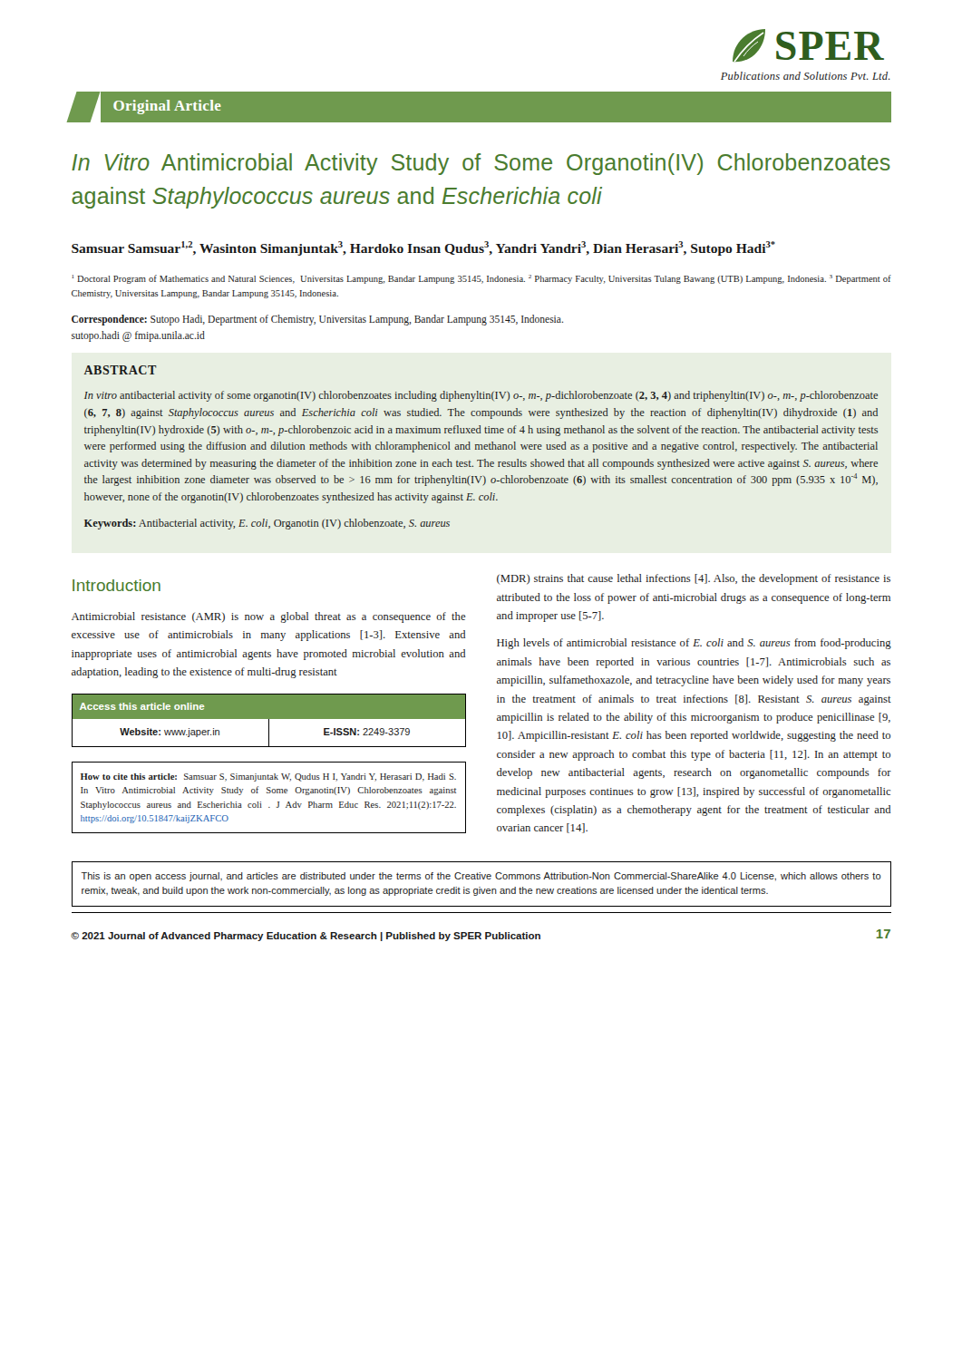SPER
Publications and Solutions Pvt. Ltd.
Original Article
In Vitro Antimicrobial Activity Study of Some Organotin(IV) Chlorobenzoates against Staphylococcus aureus and Escherichia coli
Samsuar Samsuar1,2, Wasinton Simanjuntak3, Hardoko Insan Qudus3, Yandri Yandri3, Dian Herasari3, Sutopo Hadi3*
1 Doctoral Program of Mathematics and Natural Sciences, Universitas Lampung, Bandar Lampung 35145, Indonesia. 2 Pharmacy Faculty, Universitas Tulang Bawang (UTB) Lampung, Indonesia. 3 Department of Chemistry, Universitas Lampung, Bandar Lampung 35145, Indonesia.
Correspondence: Sutopo Hadi, Department of Chemistry, Universitas Lampung, Bandar Lampung 35145, Indonesia.
sutopo.hadi @ fmipa.unila.ac.id
ABSTRACT
In vitro antibacterial activity of some organotin(IV) chlorobenzoates including diphenyltin(IV) o-, m-, p-dichlorobenzoate (2, 3, 4) and triphenyltin(IV) o-, m-, p-chlorobenzoate (6, 7, 8) against Staphylococcus aureus and Escherichia coli was studied. The compounds were synthesized by the reaction of diphenyltin(IV) dihydroxide (1) and triphenyltin(IV) hydroxide (5) with o-, m-, p-chlorobenzoic acid in a maximum refluxed time of 4 h using methanol as the solvent of the reaction. The antibacterial activity tests were performed using the diffusion and dilution methods with chloramphenicol and methanol were used as a positive and a negative control, respectively. The antibacterial activity was determined by measuring the diameter of the inhibition zone in each test. The results showed that all compounds synthesized were active against S. aureus, where the largest inhibition zone diameter was observed to be > 16 mm for triphenyltin(IV) o-chlorobenzoate (6) with its smallest concentration of 300 ppm (5.935 x 10-4 M), however, none of the organotin(IV) chlorobenzoates synthesized has activity against E. coli.
Keywords: Antibacterial activity, E. coli, Organotin (IV) chlobenzoate, S. aureus
Introduction
Antimicrobial resistance (AMR) is now a global threat as a consequence of the excessive use of antimicrobials in many applications [1-3]. Extensive and inappropriate uses of antimicrobial agents have promoted microbial evolution and adaptation, leading to the existence of multi-drug resistant
Access this article online
Website: www.japer.in
E-ISSN: 2249-3379
How to cite this article: Samsuar S, Simanjuntak W, Qudus H I, Yandri Y, Herasari D, Hadi S. In Vitro Antimicrobial Activity Study of Some Organotin(IV) Chlorobenzoates against Staphylococcus aureus and Escherichia coli . J Adv Pharm Educ Res. 2021;11(2):17-22. https://doi.org/10.51847/kaijZKAFCO
(MDR) strains that cause lethal infections [4]. Also, the development of resistance is attributed to the loss of power of anti-microbial drugs as a consequence of long-term and improper use [5-7].
High levels of antimicrobial resistance of E. coli and S. aureus from food-producing animals have been reported in various countries [1-7]. Antimicrobials such as ampicillin, sulfamethoxazole, and tetracycline have been widely used for many years in the treatment of animals to treat infections [8]. Resistant S. aureus against ampicillin is related to the ability of this microorganism to produce penicillinase [9, 10]. Ampicillin-resistant E. coli has been reported worldwide, suggesting the need to consider a new approach to combat this type of bacteria [11, 12]. In an attempt to develop new antibacterial agents, research on organometallic compounds for medicinal purposes continues to grow [13], inspired by successful of organometallic complexes (cisplatin) as a chemotherapy agent for the treatment of testicular and ovarian cancer [14].
This is an open access journal, and articles are distributed under the terms of the Creative Commons Attribution-Non Commercial-ShareAlike 4.0 License, which allows others to remix, tweak, and build upon the work non-commercially, as long as appropriate credit is given and the new creations are licensed under the identical terms.
© 2021 Journal of Advanced Pharmacy Education & Research | Published by SPER Publication
17